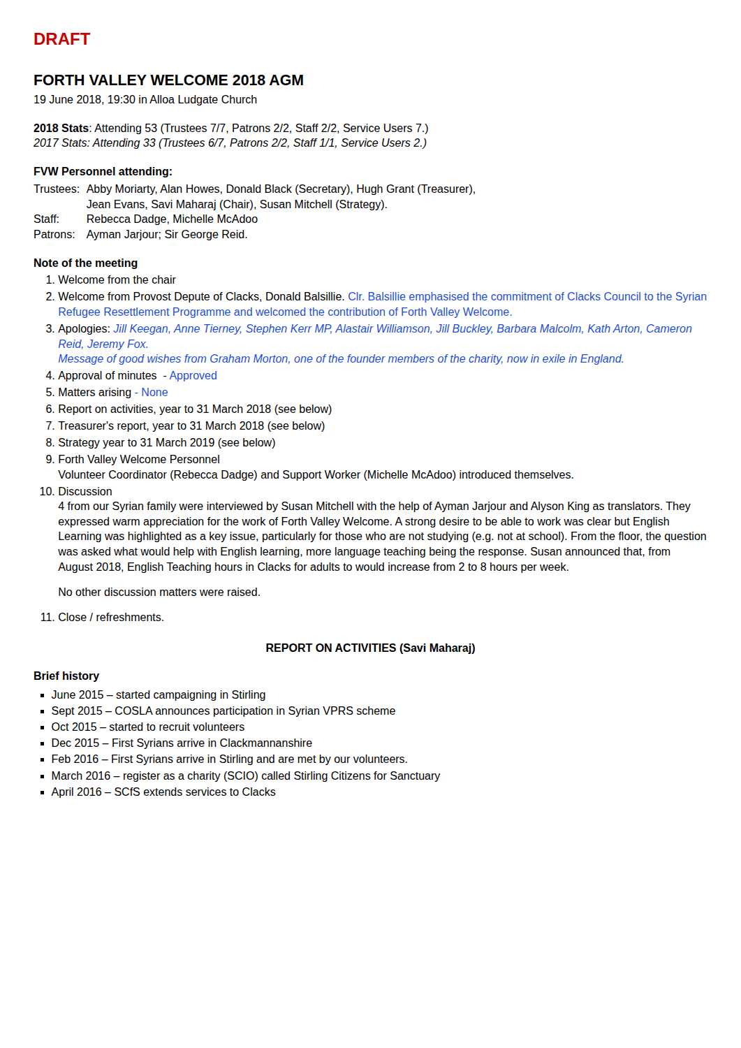DRAFT
FORTH VALLEY WELCOME 2018 AGM
19 June 2018, 19:30 in Alloa Ludgate Church
2018 Stats: Attending 53 (Trustees 7/7, Patrons 2/2, Staff 2/2, Service Users 7.)
2017 Stats: Attending 33 (Trustees 6/7, Patrons 2/2, Staff 1/1, Service Users 2.)
FVW Personnel attending:
| Trustees: | Abby Moriarty, Alan Howes, Donald Black (Secretary), Hugh Grant (Treasurer), Jean Evans, Savi Maharaj (Chair), Susan Mitchell (Strategy). |
| Staff: | Rebecca Dadge, Michelle McAdoo |
| Patrons: | Ayman Jarjour; Sir George Reid. |
Note of the meeting
Welcome from the chair
Welcome from Provost Depute of Clacks, Donald Balsillie. Clr. Balsillie emphasised the commitment of Clacks Council to the Syrian Refugee Resettlement Programme and welcomed the contribution of Forth Valley Welcome.
Apologies: Jill Keegan, Anne Tierney, Stephen Kerr MP, Alastair Williamson, Jill Buckley, Barbara Malcolm, Kath Arton, Cameron Reid, Jeremy Fox.
Message of good wishes from Graham Morton, one of the founder members of the charity, now in exile in England.
Approval of minutes - Approved
Matters arising - None
Report on activities, year to 31 March 2018 (see below)
Treasurer's report, year to 31 March 2018 (see below)
Strategy year to 31 March 2019 (see below)
Forth Valley Welcome Personnel
Volunteer Coordinator (Rebecca Dadge) and Support Worker (Michelle McAdoo) introduced themselves.
Discussion
4 from our Syrian family were interviewed by Susan Mitchell with the help of Ayman Jarjour and Alyson King as translators. They expressed warm appreciation for the work of Forth Valley Welcome. A strong desire to be able to work was clear but English Learning was highlighted as a key issue, particularly for those who are not studying (e.g. not at school). From the floor, the question was asked what would help with English learning, more language teaching being the response. Susan announced that, from August 2018, English Teaching hours in Clacks for adults to would increase from 2 to 8 hours per week.
No other discussion matters were raised.
Close / refreshments.
REPORT ON ACTIVITIES (Savi Maharaj)
Brief history
June 2015 – started campaigning in Stirling
Sept 2015 – COSLA announces participation in Syrian VPRS scheme
Oct 2015 – started to recruit volunteers
Dec 2015 – First Syrians arrive in Clackmannanshire
Feb 2016 – First Syrians arrive in Stirling and are met by our volunteers.
March 2016 – register as a charity (SCIO) called Stirling Citizens for Sanctuary
April 2016 – SCfS extends services to Clacks